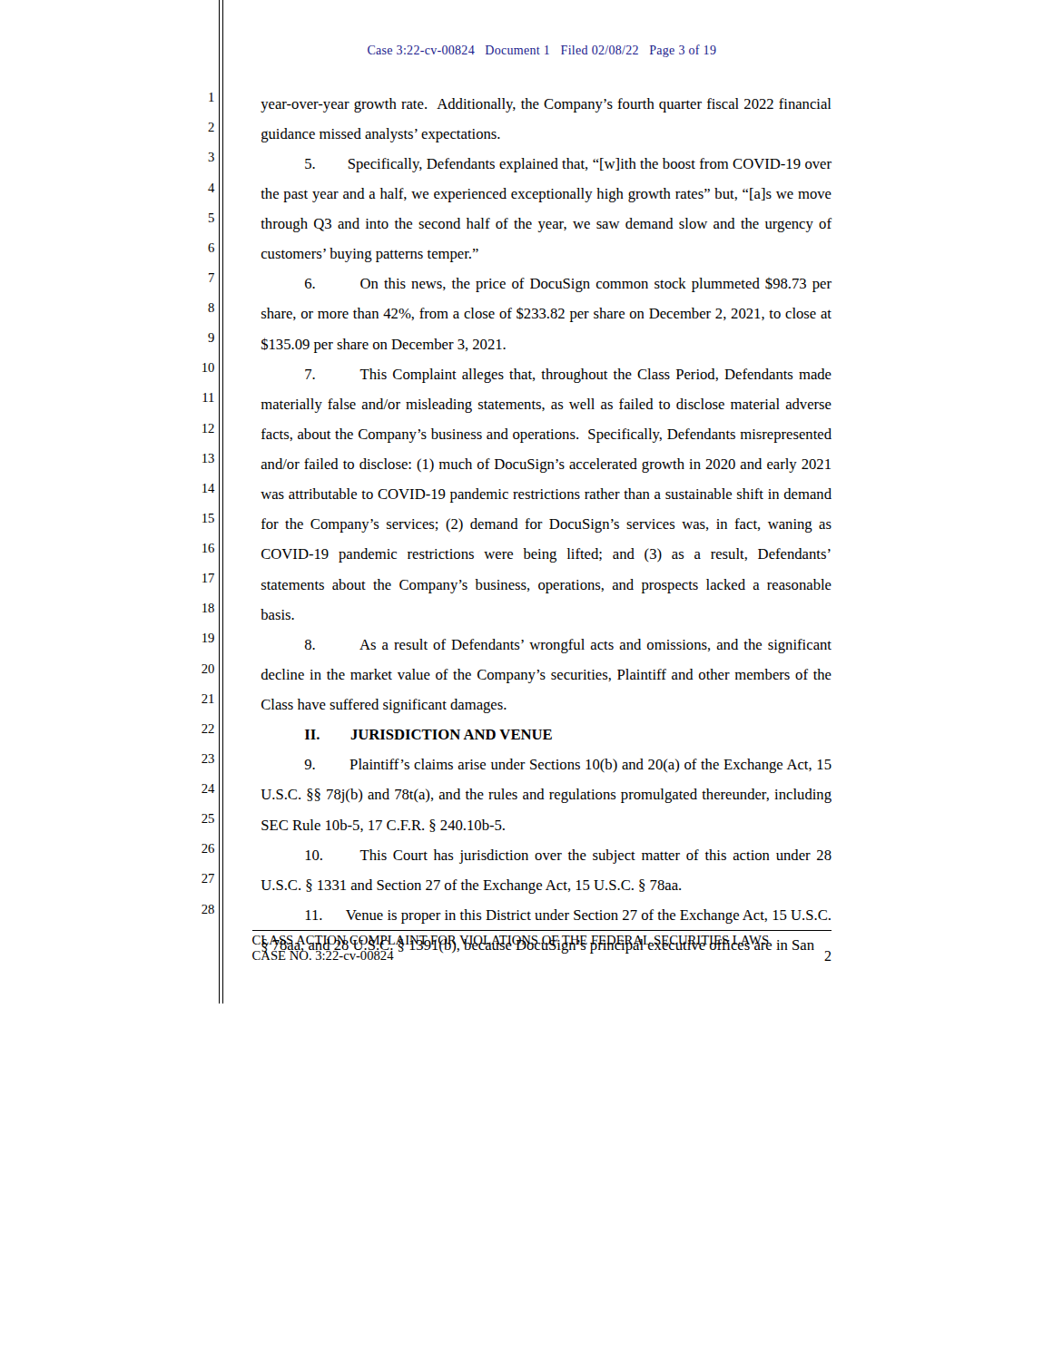Case 3:22-cv-00824 Document 1 Filed 02/08/22 Page 3 of 19
1
2
3
4
5
6
7
8
9
10
11
12
13
14
15
16
17
18
19
20
21
22
23
24
25
26
27
28
year-over-year growth rate. Additionally, the Company’s fourth quarter fiscal 2022 financial guidance missed analysts’ expectations.
5. Specifically, Defendants explained that, “[w]ith the boost from COVID-19 over the past year and a half, we experienced exceptionally high growth rates” but, “[a]s we move through Q3 and into the second half of the year, we saw demand slow and the urgency of customers’ buying patterns temper.”
6. On this news, the price of DocuSign common stock plummeted $98.73 per share, or more than 42%, from a close of $233.82 per share on December 2, 2021, to close at $135.09 per share on December 3, 2021.
7. This Complaint alleges that, throughout the Class Period, Defendants made materially false and/or misleading statements, as well as failed to disclose material adverse facts, about the Company’s business and operations. Specifically, Defendants misrepresented and/or failed to disclose: (1) much of DocuSign’s accelerated growth in 2020 and early 2021 was attributable to COVID-19 pandemic restrictions rather than a sustainable shift in demand for the Company’s services; (2) demand for DocuSign’s services was, in fact, waning as COVID-19 pandemic restrictions were being lifted; and (3) as a result, Defendants’ statements about the Company’s business, operations, and prospects lacked a reasonable basis.
8. As a result of Defendants’ wrongful acts and omissions, and the significant decline in the market value of the Company’s securities, Plaintiff and other members of the Class have suffered significant damages.
II. JURISDICTION AND VENUE
9. Plaintiff’s claims arise under Sections 10(b) and 20(a) of the Exchange Act, 15 U.S.C. §§ 78j(b) and 78t(a), and the rules and regulations promulgated thereunder, including SEC Rule 10b-5, 17 C.F.R. § 240.10b-5.
10. This Court has jurisdiction over the subject matter of this action under 28 U.S.C. § 1331 and Section 27 of the Exchange Act, 15 U.S.C. § 78aa.
11. Venue is proper in this District under Section 27 of the Exchange Act, 15 U.S.C. § 78aa, and 28 U.S.C. § 1391(b), because DocuSign’s principal executive offices are in San
CLASS ACTION COMPLAINT FOR VIOLATIONS OF THE FEDERAL SECURITIES LAWS
CASE NO. 3:22-cv-00824 2